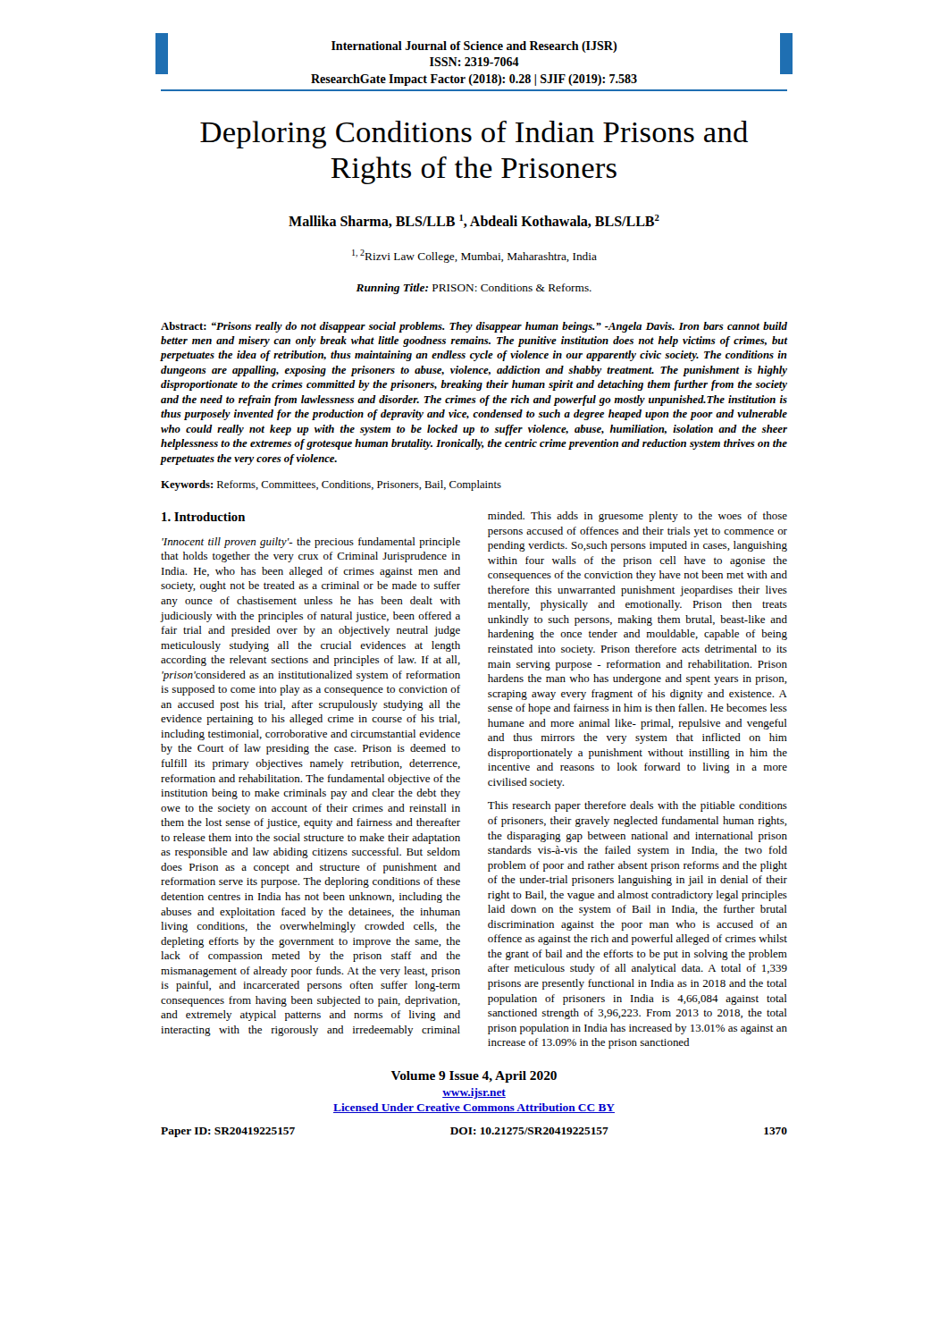International Journal of Science and Research (IJSR)
ISSN: 2319-7064
ResearchGate Impact Factor (2018): 0.28 | SJIF (2019): 7.583
Deploring Conditions of Indian Prisons and Rights of the Prisoners
Mallika Sharma, BLS/LLB 1, Abdeali Kothawala, BLS/LLB2
1, 2Rizvi Law College, Mumbai, Maharashtra, India
Running Title: PRISON: Conditions & Reforms.
Abstract: “Prisons really do not disappear social problems. They disappear human beings.” -Angela Davis. Iron bars cannot build better men and misery can only break what little goodness remains. The punitive institution does not help victims of crimes, but perpetuates the idea of retribution, thus maintaining an endless cycle of violence in our apparently civic society. The conditions in dungeons are appalling, exposing the prisoners to abuse, violence, addiction and shabby treatment. The punishment is highly disproportionate to the crimes committed by the prisoners, breaking their human spirit and detaching them further from the society and the need to refrain from lawlessness and disorder. The crimes of the rich and powerful go mostly unpunished.The institution is thus purposely invented for the production of depravity and vice, condensed to such a degree heaped upon the poor and vulnerable who could really not keep up with the system to be locked up to suffer violence, abuse, humiliation, isolation and the sheer helplessness to the extremes of grotesque human brutality. Ironically, the centric crime prevention and reduction system thrives on the perpetuates the very cores of violence.
Keywords: Reforms, Committees, Conditions, Prisoners, Bail, Complaints
1. Introduction
'Innocent till proven guilty'- the precious fundamental principle that holds together the very crux of Criminal Jurisprudence in India. He, who has been alleged of crimes against men and society, ought not be treated as a criminal or be made to suffer any ounce of chastisement unless he has been dealt with judiciously with the principles of natural justice, been offered a fair trial and presided over by an objectively neutral judge meticulously studying all the crucial evidences at length according the relevant sections and principles of law. If at all, 'prison'considered as an institutionalized system of reformation is supposed to come into play as a consequence to conviction of an accused post his trial, after scrupulously studying all the evidence pertaining to his alleged crime in course of his trial, including testimonial, corroborative and circumstantial evidence by the Court of law presiding the case. Prison is deemed to fulfill its primary objectives namely retribution, deterrence, reformation and rehabilitation. The fundamental objective of the institution being to make criminals pay and clear the debt they owe to the society on account of their crimes and reinstall in them the lost sense of justice, equity and fairness and thereafter to release them into the social structure to make their adaptation as responsible and law abiding citizens successful. But seldom does Prison as a concept and structure of punishment and reformation serve its purpose. The deploring conditions of these detention centres in India has not been unknown, including the abuses and exploitation faced by the detainees, the inhuman living conditions, the overwhelmingly crowded cells, the depleting efforts by the government to improve the same, the lack of compassion meted by the prison staff and the mismanagement of already poor funds. At the very least, prison is painful, and incarcerated persons often suffer long-term consequences from having been subjected to pain, deprivation, and extremely atypical patterns and norms of living and interacting with the rigorously and irredeemably criminal minded. This adds in gruesome plenty to the woes of those persons accused of offences and their trials yet to commence or pending verdicts. So,such persons imputed in cases, languishing within four walls of the prison cell have to agonise the consequences of the conviction they have not been met with and therefore this unwarranted punishment jeopardises their lives mentally, physically and emotionally. Prison then treats unkindly to such persons, making them brutal, beast-like and hardening the once tender and mouldable, capable of being reinstated into society. Prison therefore acts detrimental to its main serving purpose - reformation and rehabilitation. Prison hardens the man who has undergone and spent years in prison, scraping away every fragment of his dignity and existence. A sense of hope and fairness in him is then fallen. He becomes less humane and more animal like- primal, repulsive and vengeful and thus mirrors the very system that inflicted on him disproportionately a punishment without instilling in him the incentive and reasons to look forward to living in a more civilised society.
This research paper therefore deals with the pitiable conditions of prisoners, their gravely neglected fundamental human rights, the disparaging gap between national and international prison standards vis-à-vis the failed system in India, the two fold problem of poor and rather absent prison reforms and the plight of the under-trial prisoners languishing in jail in denial of their right to Bail, the vague and almost contradictory legal principles laid down on the system of Bail in India, the further brutal discrimination against the poor man who is accused of an offence as against the rich and powerful alleged of crimes whilst the grant of bail and the efforts to be put in solving the problem after meticulous study of all analytical data. A total of 1,339 prisons are presently functional in India as in 2018 and the total population of prisoners in India is 4,66,084 against total sanctioned strength of 3,96,223. From 2013 to 2018, the total prison population in India has increased by 13.01% as against an increase of 13.09% in the prison sanctioned
Volume 9 Issue 4, April 2020
www.ijsr.net
Licensed Under Creative Commons Attribution CC BY
Paper ID: SR20419225157 DOI: 10.21275/SR20419225157 1370